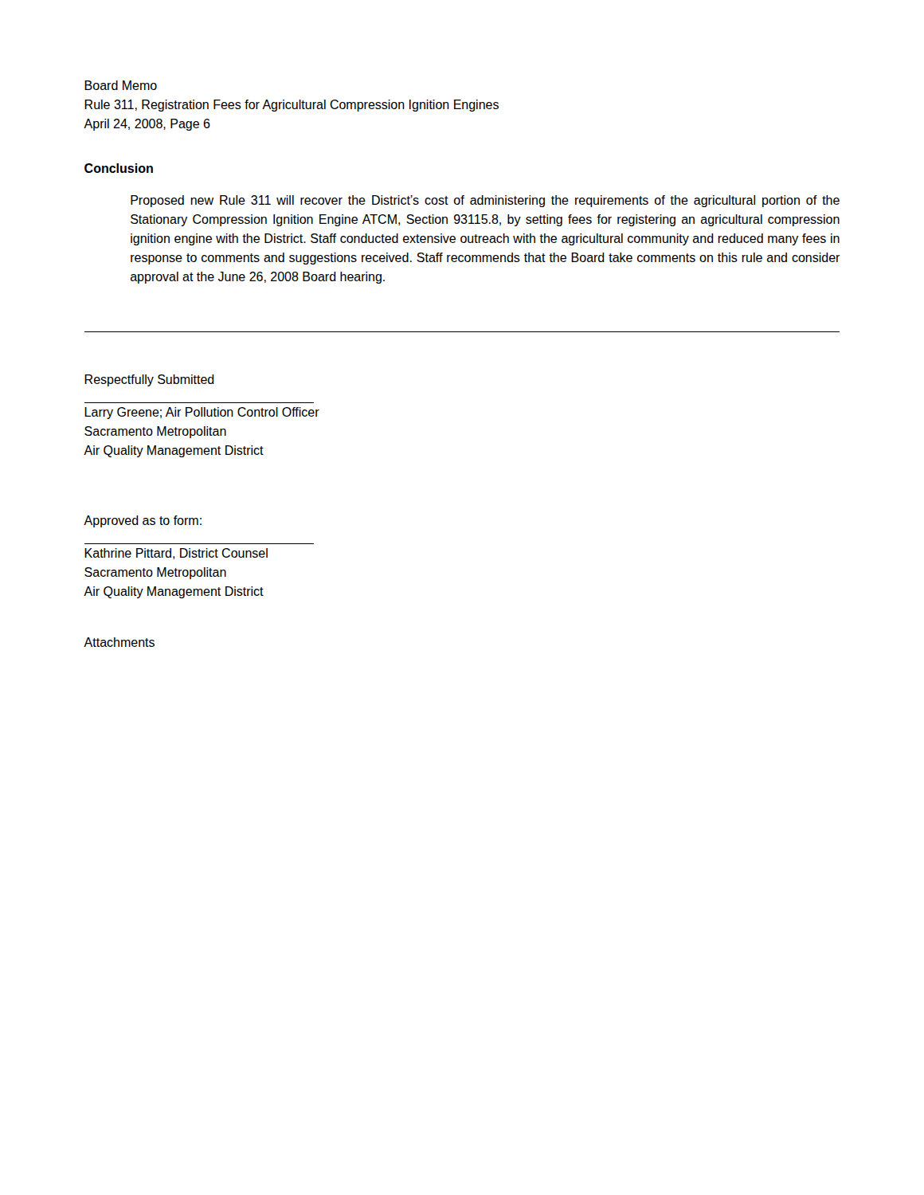Board Memo
Rule 311, Registration Fees for Agricultural Compression Ignition Engines
April 24, 2008, Page 6
Conclusion
Proposed new Rule 311 will recover the District’s cost of administering the requirements of the agricultural portion of the Stationary Compression Ignition Engine ATCM, Section 93115.8, by setting fees for registering an agricultural compression ignition engine with the District. Staff conducted extensive outreach with the agricultural community and reduced many fees in response to comments and suggestions received. Staff recommends that the Board take comments on this rule and consider approval at the June 26, 2008 Board hearing.
Respectfully Submitted
Larry Greene; Air Pollution Control Officer
Sacramento Metropolitan
Air Quality Management District
Approved as to form:
Kathrine Pittard, District Counsel
Sacramento Metropolitan
Air Quality Management District
Attachments